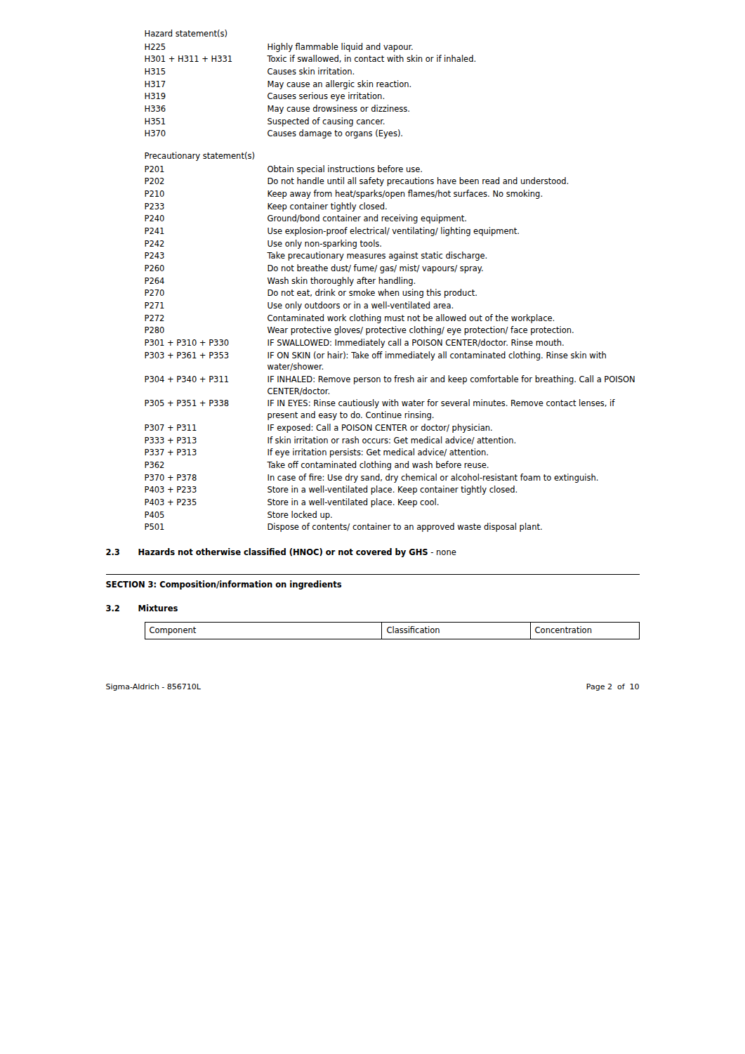Hazard statement(s)
| H225 | Highly flammable liquid and vapour. |
| H301 + H311 + H331 | Toxic if swallowed, in contact with skin or if inhaled. |
| H315 | Causes skin irritation. |
| H317 | May cause an allergic skin reaction. |
| H319 | Causes serious eye irritation. |
| H336 | May cause drowsiness or dizziness. |
| H351 | Suspected of causing cancer. |
| H370 | Causes damage to organs (Eyes). |
Precautionary statement(s)
| P201 | Obtain special instructions before use. |
| P202 | Do not handle until all safety precautions have been read and understood. |
| P210 | Keep away from heat/sparks/open flames/hot surfaces. No smoking. |
| P233 | Keep container tightly closed. |
| P240 | Ground/bond container and receiving equipment. |
| P241 | Use explosion-proof electrical/ ventilating/ lighting equipment. |
| P242 | Use only non-sparking tools. |
| P243 | Take precautionary measures against static discharge. |
| P260 | Do not breathe dust/ fume/ gas/ mist/ vapours/ spray. |
| P264 | Wash skin thoroughly after handling. |
| P270 | Do not eat, drink or smoke when using this product. |
| P271 | Use only outdoors or in a well-ventilated area. |
| P272 | Contaminated work clothing must not be allowed out of the workplace. |
| P280 | Wear protective gloves/ protective clothing/ eye protection/ face protection. |
| P301 + P310 + P330 | IF SWALLOWED: Immediately call a POISON CENTER/doctor. Rinse mouth. |
| P303 + P361 + P353 | IF ON SKIN (or hair): Take off immediately all contaminated clothing. Rinse skin with water/shower. |
| P304 + P340 + P311 | IF INHALED: Remove person to fresh air and keep comfortable for breathing. Call a POISON CENTER/doctor. |
| P305 + P351 + P338 | IF IN EYES: Rinse cautiously with water for several minutes. Remove contact lenses, if present and easy to do. Continue rinsing. |
| P307 + P311 | IF exposed: Call a POISON CENTER or doctor/ physician. |
| P333 + P313 | If skin irritation or rash occurs: Get medical advice/ attention. |
| P337 + P313 | If eye irritation persists: Get medical advice/ attention. |
| P362 | Take off contaminated clothing and wash before reuse. |
| P370 + P378 | In case of fire: Use dry sand, dry chemical or alcohol-resistant foam to extinguish. |
| P403 + P233 | Store in a well-ventilated place. Keep container tightly closed. |
| P403 + P235 | Store in a well-ventilated place. Keep cool. |
| P405 | Store locked up. |
| P501 | Dispose of contents/ container to an approved waste disposal plant. |
2.3
Hazards not otherwise classified (HNOC) or not covered by GHS - none
SECTION 3: Composition/information on ingredients
3.2
Mixtures
| Component | Classification | Concentration |
| --- | --- | --- |
Sigma-Aldrich - 856710L
Page 2 of 10